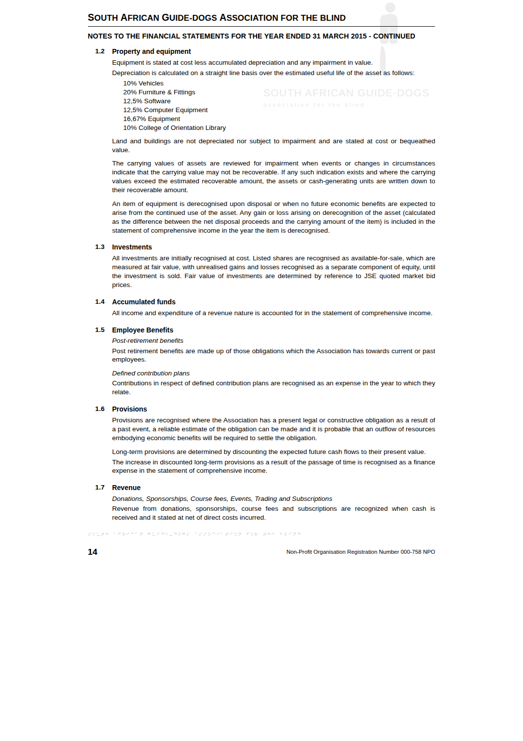South African Guide-Dogs
association for the blind
SOUTH AFRICAN GUIDE-DOGS ASSOCIATION FOR THE BLIND
Notes to the Financial Statements for the year ended 31 March 2015 - continued
1.2
Property and equipment
Equipment is stated at cost less accumulated depreciation and any impairment in value.
Depreciation is calculated on a straight line basis over the estimated useful life of the asset as follows:
10% Vehicles
20% Furniture & Fittings
12,5% Software
12,5% Computer Equipment
16,67% Equipment
10% College of Orientation Library
Land and buildings are not depreciated nor subject to impairment and are stated at cost or bequeathed value.
The carrying values of assets are reviewed for impairment when events or changes in circumstances indicate that the carrying value may not be recoverable. If any such indication exists and where the carrying values exceed the estimated recoverable amount, the assets or cash-generating units are written down to their recoverable amount.
An item of equipment is derecognised upon disposal or when no future economic benefits are expected to arise from the continued use of the asset. Any gain or loss arising on derecognition of the asset (calculated as the difference between the net disposal proceeds and the carrying amount of the item) is included in the statement of comprehensive income in the year the item is derecognised.
1.3
Investments
All investments are initially recognised at cost. Listed shares are recognised as available-for-sale, which are measured at fair value, with unrealised gains and losses recognised as a separate component of equity, until the investment is sold. Fair value of investments are determined by reference to JSE quoted market bid prices.
1.4
Accumulated funds
All income and expenditure of a revenue nature is accounted for in the statement of comprehensive income.
1.5
Employee Benefits
Post-retirement benefits
Post retirement benefits are made up of those obligations which the Association has towards current or past employees.
Defined contribution plans
Contributions in respect of defined contribution plans are recognised as an expense in the year to which they relate.
1.6
Provisions
Provisions are recognised where the Association has a present legal or constructive obligation as a result of a past event, a reliable estimate of the obligation can be made and it is probable that an outflow of resources embodying economic benefits will be required to settle the obligation.
Long-term provisions are determined by discounting the expected future cash flows to their present value.
The increase in discounted long-term provisions as a result of the passage of time is recognised as a finance expense in the statement of comprehensive income.
1.7
Revenue
Donations, Sponsorships, Course fees, Events, Trading and Subscriptions
Revenue from donations, sponsorships, course fees and subscriptions are recognized when cash is received and it stated at net of direct costs incurred.
⠎⠕⠥⠞⠓ ⠁⠋⠗⠊⠉⠁⠝ ⠛⠥⠊⠙⠑⠤⠙⠕⠛⠎ ⠁⠎⠎⠕⠉⠊⠁⠞⠊⠕⠝ ⠋⠕⠗ ⠞⠓⠑ ⠃⠇⠊⠝⠙
14
Non-Profit Organisation Registration Number 000-758 NPO